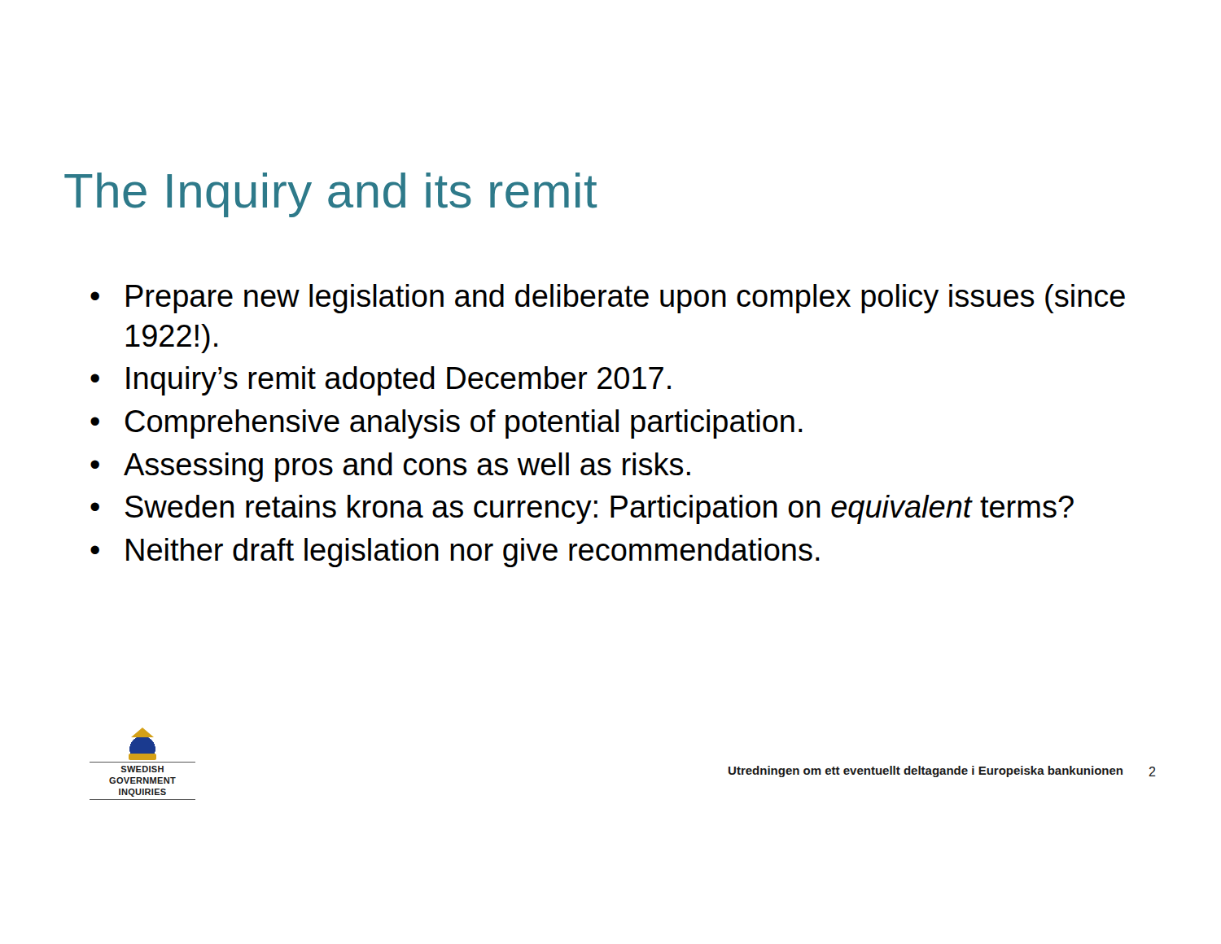The Inquiry and its remit
Prepare new legislation and deliberate upon complex policy issues (since 1922!).
Inquiry’s remit adopted December 2017.
Comprehensive analysis of potential participation.
Assessing pros and cons as well as risks.
Sweden retains krona as currency: Participation on equivalent terms?
Neither draft legislation nor give recommendations.
SWEDISH GOVERNMENT
INQUIRIES
Utredningen om ett eventuellt deltagande i Europeiska bankunionen
2